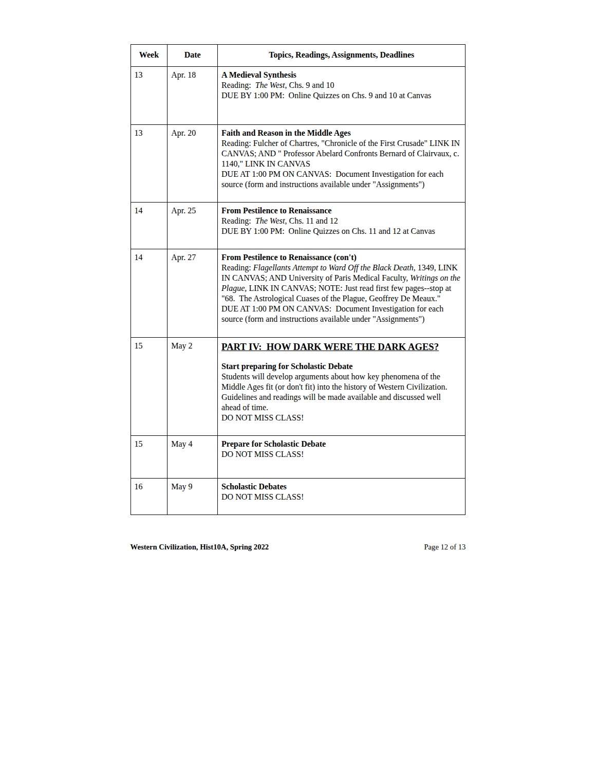| Week | Date | Topics, Readings, Assignments, Deadlines |
| --- | --- | --- |
| 13 | Apr. 18 | A Medieval Synthesis Reading: The West , Chs. 9 and 10 DUE BY 1:00 PM: Online Quizzes on Chs. 9 and 10 at Canvas |
| 13 | Apr. 20 | Faith and Reason in the Middle Ages Reading: Fulcher of Chartres, "Chronicle of the First Crusade" LINK IN CANVAS; AND " Professor Abelard Confronts Bernard of Clairvaux, c. 1140," LINK IN CANVAS DUE AT 1:00 PM ON CANVAS: Document Investigation for each source (form and instructions available under "Assignments") |
| 14 | Apr. 25 | From Pestilence to Renaissance Reading: The West , Chs. 11 and 12 DUE BY 1:00 PM: Online Quizzes on Chs. 11 and 12 at Canvas |
| 14 | Apr. 27 | From Pestilence to Renaissance (con't) Reading: Flagellants Attempt to Ward Off the Black Death , 1349, LINK IN CANVAS; AND University of Paris Medical Faculty, Writings on the Plague, LINK IN CANVAS; NOTE: Just read first few pages--stop at "68. The Astrological Cuases of the Plague, Geoffrey De Meaux." DUE AT 1:00 PM ON CANVAS: Document Investigation for each source (form and instructions available under "Assignments") |
| 15 | May 2 | PART IV: HOW DARK WERE THE DARK AGES? Start preparing for Scholastic Debate Students will develop arguments about how key phenomena of the Middle Ages fit (or don't fit) into the history of Western Civilization. Guidelines and readings will be made available and discussed well ahead of time. DO NOT MISS CLASS! |
| 15 | May 4 | Prepare for Scholastic Debate DO NOT MISS CLASS! |
| 16 | May 9 | Scholastic Debates DO NOT MISS CLASS! |
Western Civilization, Hist10A, Spring 2022
Page 12 of 13